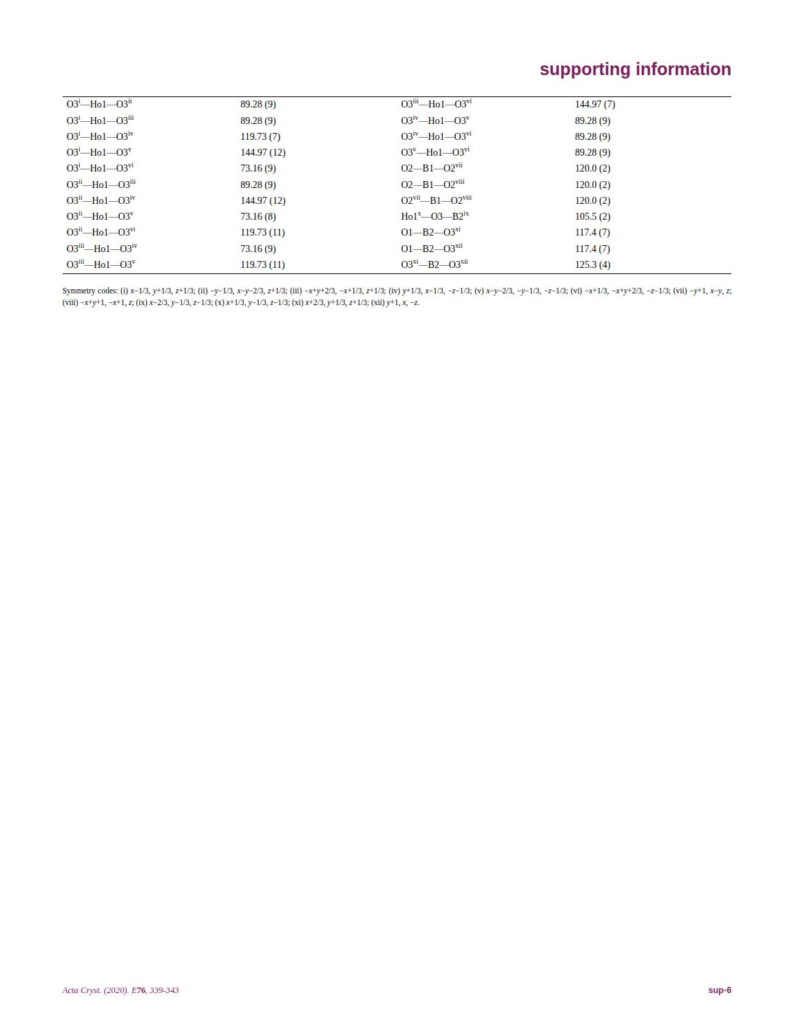supporting information
| O3 i —Ho1—O3 ii | 89.28 (9) | O3 iii —Ho1—O3 vi | 144.97 (7) |
| O3 i —Ho1—O3 iii | 89.28 (9) | O3 iv —Ho1—O3 v | 89.28 (9) |
| O3 i —Ho1—O3 iv | 119.73 (7) | O3 iv —Ho1—O3 vi | 89.28 (9) |
| O3 i —Ho1—O3 v | 144.97 (12) | O3 v —Ho1—O3 vi | 89.28 (9) |
| O3 i —Ho1—O3 vi | 73.16 (9) | O2—B1—O2 vii | 120.0 (2) |
| O3 ii —Ho1—O3 iii | 89.28 (9) | O2—B1—O2 viii | 120.0 (2) |
| O3 ii —Ho1—O3 iv | 144.97 (12) | O2 vii —B1—O2 viii | 120.0 (2) |
| O3 ii —Ho1—O3 v | 73.16 (8) | Ho1 x —O3—B2 ix | 105.5 (2) |
| O3 ii —Ho1—O3 vi | 119.73 (11) | O1—B2—O3 xi | 117.4 (7) |
| O3 iii —Ho1—O3 iv | 73.16 (9) | O1—B2—O3 xii | 117.4 (7) |
| O3 iii —Ho1—O3 v | 119.73 (11) | O3 xi —B2—O3 xii | 125.3 (4) |
Symmetry codes: (i) x−1/3, y+1/3, z+1/3; (ii) −y−1/3, x−y−2/3, z+1/3; (iii) −x+y+2/3, −x+1/3, z+1/3; (iv) y+1/3, x−1/3, −z−1/3; (v) x−y−2/3, −y−1/3, −z−1/3; (vi) −x+1/3, −x+y+2/3, −z−1/3; (vii) −y+1, x−y, z; (viii) −x+y+1, −x+1, z; (ix) x−2/3, y−1/3, z−1/3; (x) x+1/3, y−1/3, z−1/3; (xi) x+2/3, y+1/3, z+1/3; (xii) y+1, x, −z.
Acta Cryst. (2020). E76, 339-343
sup-6